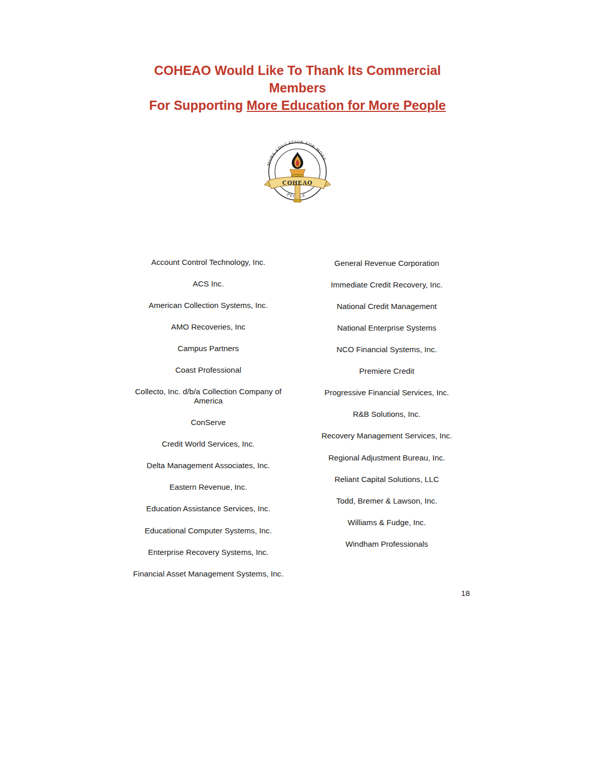COHEAO Would Like To Thank Its Commercial Members
For Supporting More Education for More People
MORE EDUCATION FOR MORE PEOPLE COHEAO
Account Control Technology, Inc.
ACS Inc.
American Collection Systems, Inc.
AMO Recoveries, Inc
Campus Partners
Coast Professional
Collecto, Inc. d/b/a Collection Company of America
ConServe
Credit World Services, Inc.
Delta Management Associates, Inc.
Eastern Revenue, Inc.
Education Assistance Services, Inc.
Educational Computer Systems, Inc.
Enterprise Recovery Systems, Inc.
Financial Asset Management Systems, Inc.
General Revenue Corporation
Immediate Credit Recovery, Inc.
National Credit Management
National Enterprise Systems
NCO Financial Systems, Inc.
Premiere Credit
Progressive Financial Services, Inc.
R&B Solutions, Inc.
Recovery Management Services, Inc.
Regional Adjustment Bureau, Inc.
Reliant Capital Solutions, LLC
Todd, Bremer & Lawson, Inc.
Williams & Fudge, Inc.
Windham Professionals
18